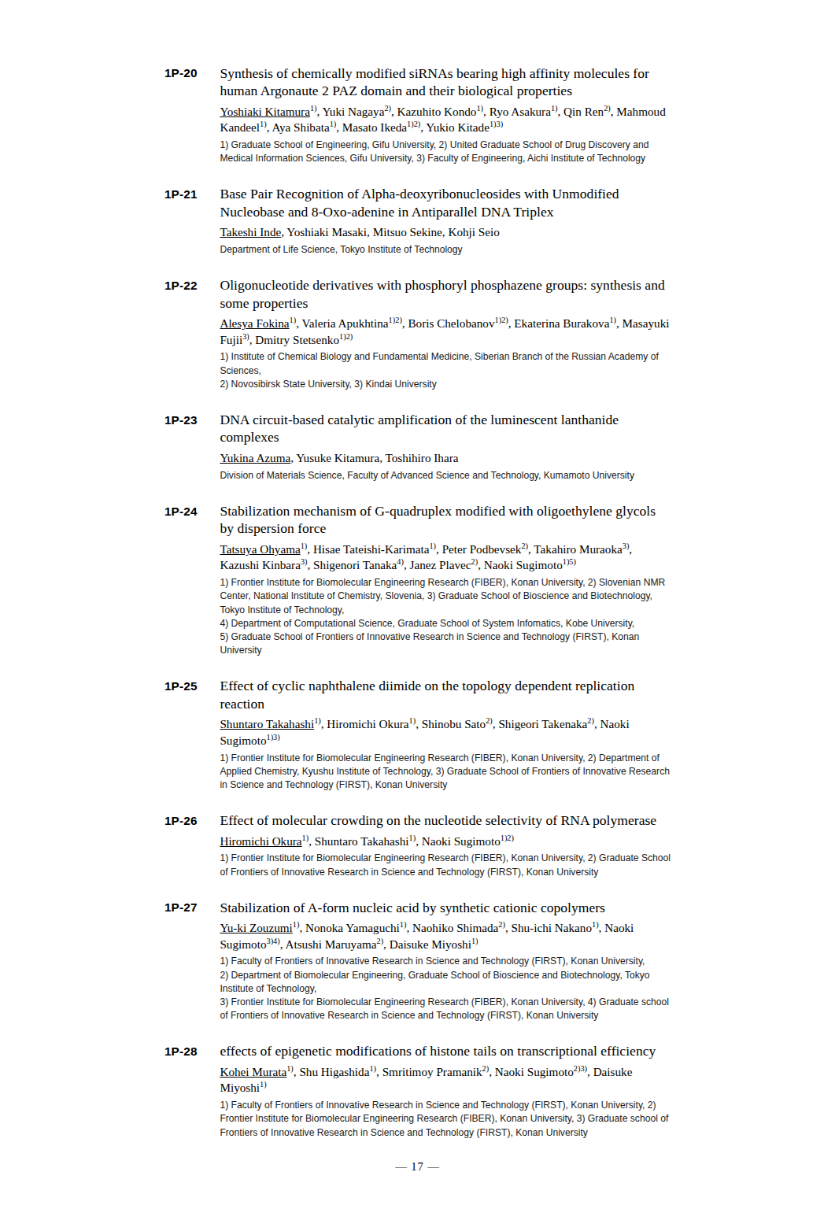1P-20
Synthesis of chemically modified siRNAs bearing high affinity molecules for human Argonaute 2 PAZ domain and their biological properties
Yoshiaki Kitamura1), Yuki Nagaya2), Kazuhito Kondo1), Ryo Asakura1), Qin Ren2), Mahmoud Kandeel1), Aya Shibata1), Masato Ikeda1)2), Yukio Kitade1)3)
1) Graduate School of Engineering, Gifu University, 2) United Graduate School of Drug Discovery and Medical Information Sciences, Gifu University, 3) Faculty of Engineering, Aichi Institute of Technology
1P-21
Base Pair Recognition of Alpha-deoxyribonucleosides with Unmodified Nucleobase and 8-Oxo-adenine in Antiparallel DNA Triplex
Takeshi Inde, Yoshiaki Masaki, Mitsuo Sekine, Kohji Seio
Department of Life Science, Tokyo Institute of Technology
1P-22
Oligonucleotide derivatives with phosphoryl phosphazene groups: synthesis and some properties
Alesya Fokina1), Valeria Apukhtina1)2), Boris Chelobanov1)2), Ekaterina Burakova1), Masayuki Fujii3), Dmitry Stetsenko1)2)
1) Institute of Chemical Biology and Fundamental Medicine, Siberian Branch of the Russian Academy of Sciences,
2) Novosibirsk State University, 3) Kindai University
1P-23
DNA circuit-based catalytic amplification of the luminescent lanthanide complexes
Yukina Azuma, Yusuke Kitamura, Toshihiro Ihara
Division of Materials Science, Faculty of Advanced Science and Technology, Kumamoto University
1P-24
Stabilization mechanism of G-quadruplex modified with oligoethylene glycols by dispersion force
Tatsuya Ohyama1), Hisae Tateishi-Karimata1), Peter Podbevsek2), Takahiro Muraoka3), Kazushi Kinbara3), Shigenori Tanaka4), Janez Plavec2), Naoki Sugimoto1)5)
1) Frontier Institute for Biomolecular Engineering Research (FIBER), Konan University, 2) Slovenian NMR Center, National Institute of Chemistry, Slovenia, 3) Graduate School of Bioscience and Biotechnology, Tokyo Institute of Technology,
4) Department of Computational Science, Graduate School of System Infomatics, Kobe University,
5) Graduate School of Frontiers of Innovative Research in Science and Technology (FIRST), Konan University
1P-25
Effect of cyclic naphthalene diimide on the topology dependent replication reaction
Shuntaro Takahashi1), Hiromichi Okura1), Shinobu Sato2), Shigeori Takenaka2), Naoki Sugimoto1)3)
1) Frontier Institute for Biomolecular Engineering Research (FIBER), Konan University, 2) Department of Applied Chemistry, Kyushu Institute of Technology, 3) Graduate School of Frontiers of Innovative Research in Science and Technology (FIRST), Konan University
1P-26
Effect of molecular crowding on the nucleotide selectivity of RNA polymerase
Hiromichi Okura1), Shuntaro Takahashi1), Naoki Sugimoto1)2)
1) Frontier Institute for Biomolecular Engineering Research (FIBER), Konan University, 2) Graduate School of Frontiers of Innovative Research in Science and Technology (FIRST), Konan University
1P-27
Stabilization of A-form nucleic acid by synthetic cationic copolymers
Yu-ki Zouzumi1), Nonoka Yamaguchi1), Naohiko Shimada2), Shu-ichi Nakano1), Naoki Sugimoto3)4), Atsushi Maruyama2), Daisuke Miyoshi1)
1) Faculty of Frontiers of Innovative Research in Science and Technology (FIRST), Konan University,
2) Department of Biomolecular Engineering, Graduate School of Bioscience and Biotechnology, Tokyo Institute of Technology,
3) Frontier Institute for Biomolecular Engineering Research (FIBER), Konan University, 4) Graduate school of Frontiers of Innovative Research in Science and Technology (FIRST), Konan University
1P-28
effects of epigenetic modifications of histone tails on transcriptional efficiency
Kohei Murata1), Shu Higashida1), Smritimoy Pramanik2), Naoki Sugimoto2)3), Daisuke Miyoshi1)
1) Faculty of Frontiers of Innovative Research in Science and Technology (FIRST), Konan University, 2) Frontier Institute for Biomolecular Engineering Research (FIBER), Konan University, 3) Graduate school of Frontiers of Innovative Research in Science and Technology (FIRST), Konan University
— 17 —